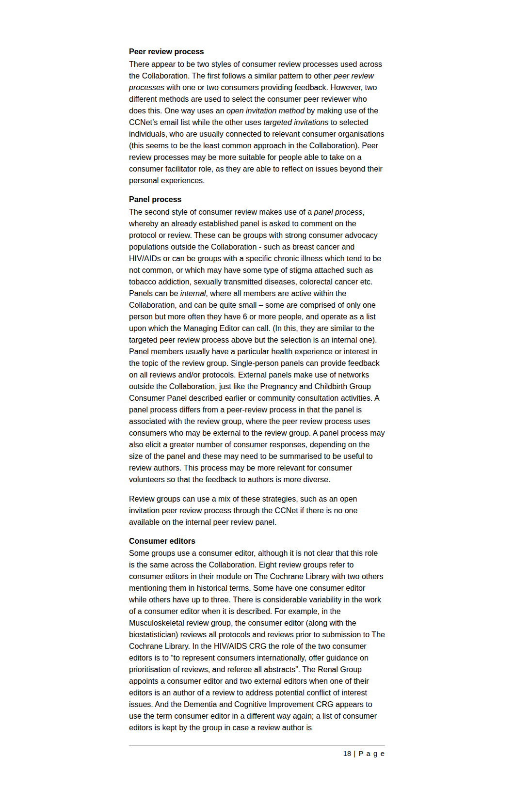Peer review process
There appear to be two styles of consumer review processes used across the Collaboration. The first follows a similar pattern to other peer review processes with one or two consumers providing feedback. However, two different methods are used to select the consumer peer reviewer who does this. One way uses an open invitation method by making use of the CCNet’s email list while the other uses targeted invitations to selected individuals, who are usually connected to relevant consumer organisations (this seems to be the least common approach in the Collaboration). Peer review processes may be more suitable for people able to take on a consumer facilitator role, as they are able to reflect on issues beyond their personal experiences.
Panel process
The second style of consumer review makes use of a panel process, whereby an already established panel is asked to comment on the protocol or review. These can be groups with strong consumer advocacy populations outside the Collaboration - such as breast cancer and HIV/AIDs or can be groups with a specific chronic illness which tend to be not common, or which may have some type of stigma attached such as tobacco addiction, sexually transmitted diseases, colorectal cancer etc. Panels can be internal, where all members are active within the Collaboration, and can be quite small – some are comprised of only one person but more often they have 6 or more people, and operate as a list upon which the Managing Editor can call. (In this, they are similar to the targeted peer review process above but the selection is an internal one). Panel members usually have a particular health experience or interest in the topic of the review group. Single-person panels can provide feedback on all reviews and/or protocols. External panels make use of networks outside the Collaboration, just like the Pregnancy and Childbirth Group Consumer Panel described earlier or community consultation activities. A panel process differs from a peer-review process in that the panel is associated with the review group, where the peer review process uses consumers who may be external to the review group. A panel process may also elicit a greater number of consumer responses, depending on the size of the panel and these may need to be summarised to be useful to review authors. This process may be more relevant for consumer volunteers so that the feedback to authors is more diverse.
Review groups can use a mix of these strategies, such as an open invitation peer review process through the CCNet if there is no one available on the internal peer review panel.
Consumer editors
Some groups use a consumer editor, although it is not clear that this role is the same across the Collaboration. Eight review groups refer to consumer editors in their module on The Cochrane Library with two others mentioning them in historical terms. Some have one consumer editor while others have up to three. There is considerable variability in the work of a consumer editor when it is described. For example, in the Musculoskeletal review group, the consumer editor (along with the biostatistician) reviews all protocols and reviews prior to submission to The Cochrane Library. In the HIV/AIDS CRG the role of the two consumer editors is to “to represent consumers internationally, offer guidance on prioritisation of reviews, and referee all abstracts”. The Renal Group appoints a consumer editor and two external editors when one of their editors is an author of a review to address potential conflict of interest issues. And the Dementia and Cognitive Improvement CRG appears to use the term consumer editor in a different way again; a list of consumer editors is kept by the group in case a review author is
18 | P a g e